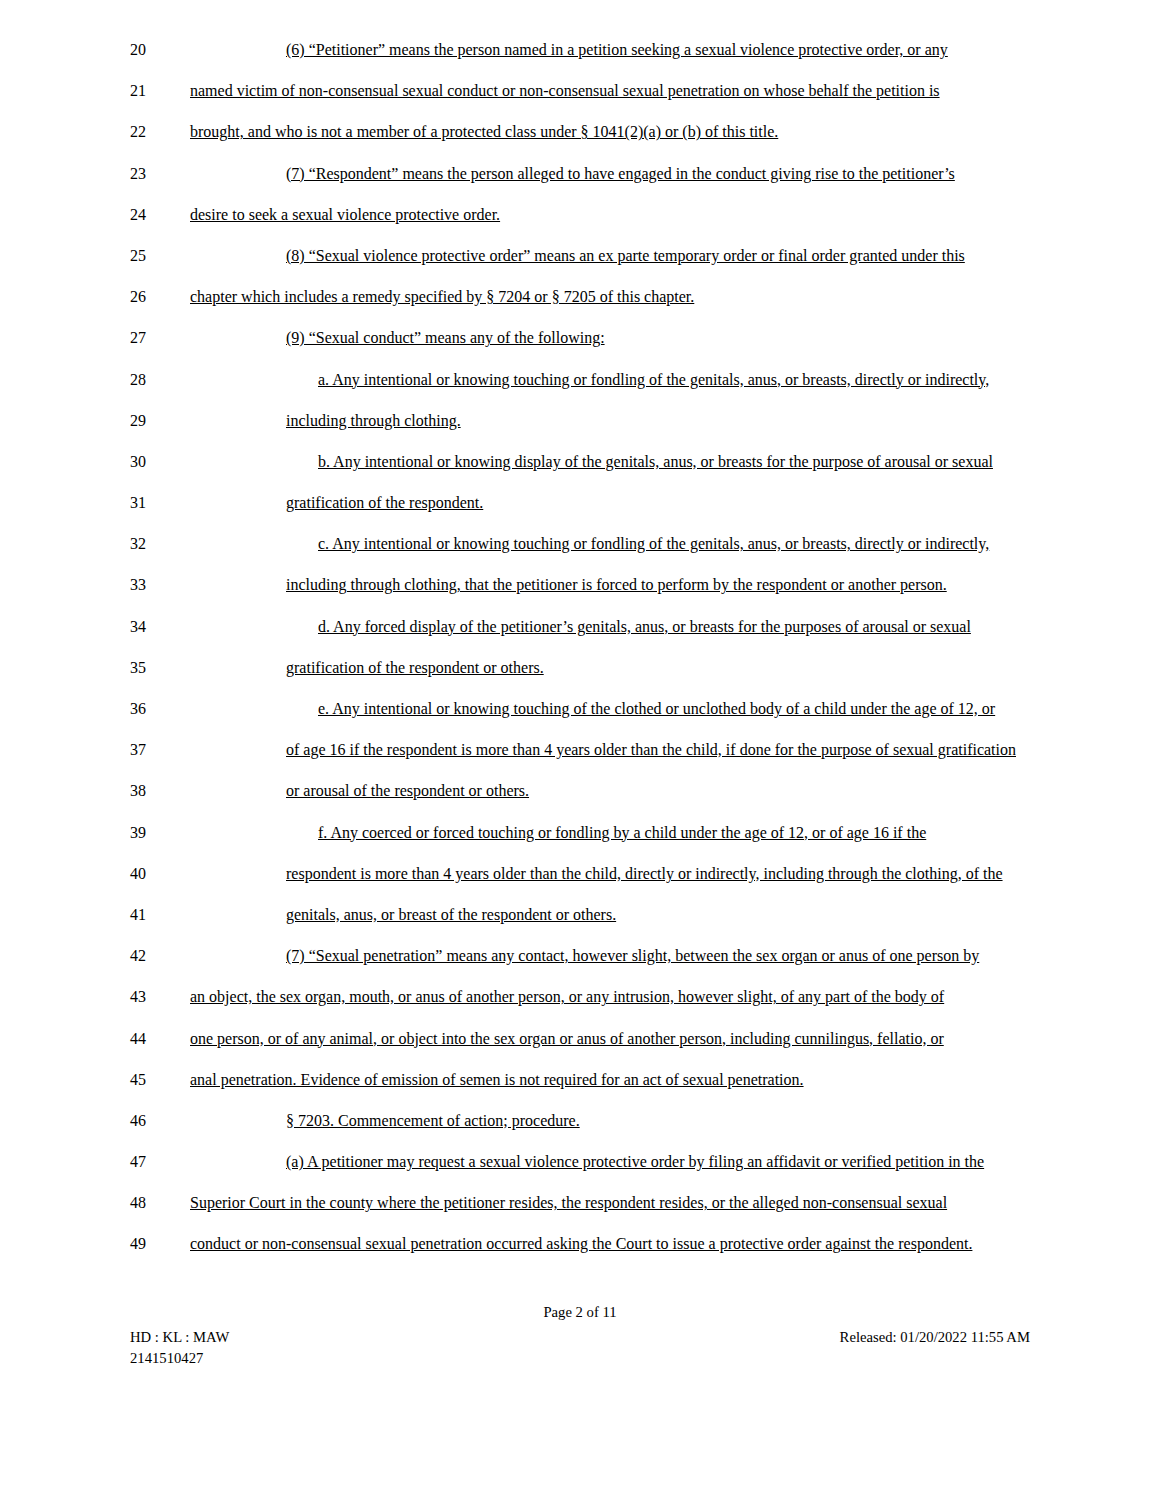(6) “Petitioner” means the person named in a petition seeking a sexual violence protective order, or any
named victim of non-consensual sexual conduct or non-consensual sexual penetration on whose behalf the petition is
brought, and who is not a member of a protected class under § 1041(2)(a) or (b) of this title.
(7) “Respondent” means the person alleged to have engaged in the conduct giving rise to the petitioner’s
desire to seek a sexual violence protective order.
(8) “Sexual violence protective order” means an ex parte temporary order or final order granted under this
chapter which includes a remedy specified by § 7204 or § 7205 of this chapter.
(9) “Sexual conduct” means any of the following:
a. Any intentional or knowing touching or fondling of the genitals, anus, or breasts, directly or indirectly,
including through clothing.
b. Any intentional or knowing display of the genitals, anus, or breasts for the purpose of arousal or sexual
gratification of the respondent.
c. Any intentional or knowing touching or fondling of the genitals, anus, or breasts, directly or indirectly,
including through clothing, that the petitioner is forced to perform by the respondent or another person.
d. Any forced display of the petitioner’s genitals, anus, or breasts for the purposes of arousal or sexual
gratification of the respondent or others.
e. Any intentional or knowing touching of the clothed or unclothed body of a child under the age of 12, or
of age 16 if the respondent is more than 4 years older than the child, if done for the purpose of sexual gratification
or arousal of the respondent or others.
f. Any coerced or forced touching or fondling by a child under the age of 12, or of age 16 if the
respondent is more than 4 years older than the child, directly or indirectly, including through the clothing, of the
genitals, anus, or breast of the respondent or others.
(7) “Sexual penetration” means any contact, however slight, between the sex organ or anus of one person by
an object, the sex organ, mouth, or anus of another person, or any intrusion, however slight, of any part of the body of
one person, or of any animal, or object into the sex organ or anus of another person, including cunnilingus, fellatio, or
anal penetration. Evidence of emission of semen is not required for an act of sexual penetration.
§ 7203. Commencement of action; procedure.
(a) A petitioner may request a sexual violence protective order by filing an affidavit or verified petition in the
Superior Court in the county where the petitioner resides, the respondent resides, or the alleged non-consensual sexual
conduct or non-consensual sexual penetration occurred asking the Court to issue a protective order against the respondent.
Page 2 of 11
HD : KL : MAW
2141510427
Released: 01/20/2022 11:55 AM